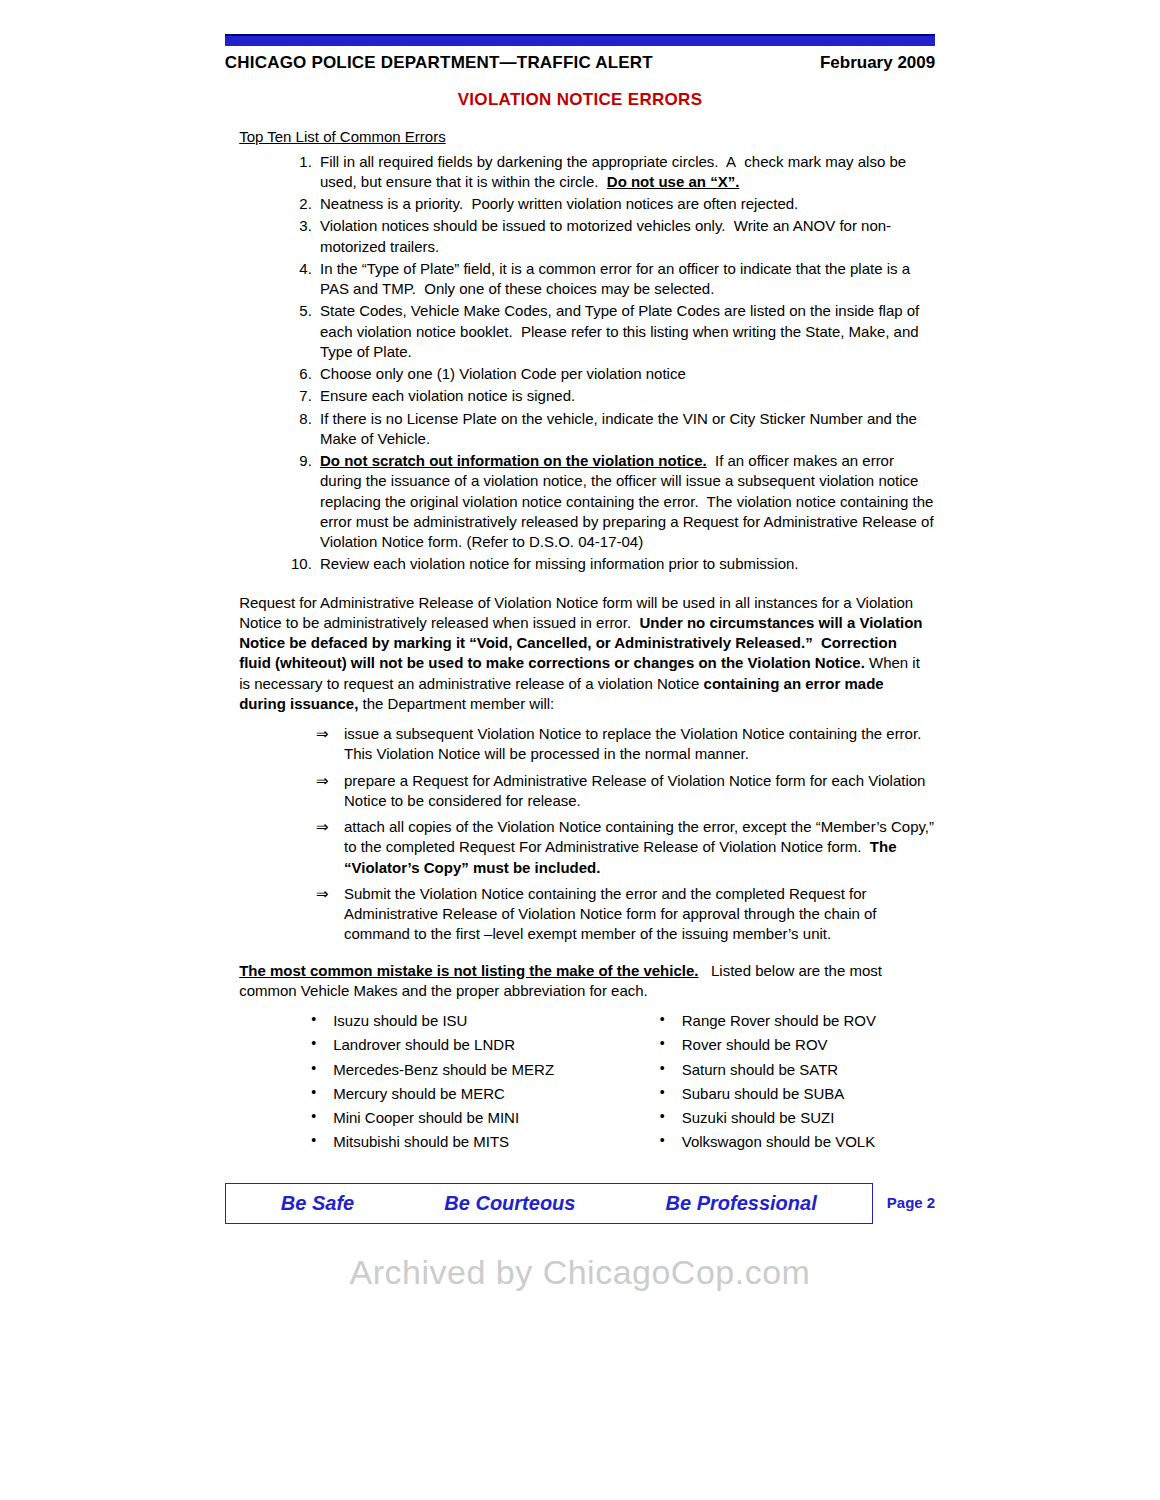CHICAGO POLICE DEPARTMENT—TRAFFIC ALERT
February 2009
VIOLATION NOTICE ERRORS
Top Ten List of Common Errors
Fill in all required fields by darkening the appropriate circles. A check mark may also be used, but ensure that it is within the circle. Do not use an “X”.
Neatness is a priority. Poorly written violation notices are often rejected.
Violation notices should be issued to motorized vehicles only. Write an ANOV for non-motorized trailers.
In the “Type of Plate” field, it is a common error for an officer to indicate that the plate is a PAS and TMP. Only one of these choices may be selected.
State Codes, Vehicle Make Codes, and Type of Plate Codes are listed on the inside flap of each violation notice booklet. Please refer to this listing when writing the State, Make, and Type of Plate.
Choose only one (1) Violation Code per violation notice
Ensure each violation notice is signed.
If there is no License Plate on the vehicle, indicate the VIN or City Sticker Number and the Make of Vehicle.
Do not scratch out information on the violation notice. If an officer makes an error during the issuance of a violation notice, the officer will issue a subsequent violation notice replacing the original violation notice containing the error. The violation notice containing the error must be administratively released by preparing a Request for Administrative Release of Violation Notice form. (Refer to D.S.O. 04-17-04)
Review each violation notice for missing information prior to submission.
Request for Administrative Release of Violation Notice form will be used in all instances for a Violation Notice to be administratively released when issued in error. Under no circumstances will a Violation Notice be defaced by marking it “Void, Cancelled, or Administratively Released.” Correction fluid (whiteout) will not be used to make corrections or changes on the Violation Notice. When it is necessary to request an administrative release of a violation Notice containing an error made during issuance, the Department member will:
issue a subsequent Violation Notice to replace the Violation Notice containing the error. This Violation Notice will be processed in the normal manner.
prepare a Request for Administrative Release of Violation Notice form for each Violation Notice to be considered for release.
attach all copies of the Violation Notice containing the error, except the “Member’s Copy,” to the completed Request For Administrative Release of Violation Notice form. The “Violator’s Copy” must be included.
Submit the Violation Notice containing the error and the completed Request for Administrative Release of Violation Notice form for approval through the chain of command to the first –level exempt member of the issuing member’s unit.
The most common mistake is not listing the make of the vehicle. Listed below are the most common Vehicle Makes and the proper abbreviation for each.
Isuzu should be ISU
Landrover should be LNDR
Mercedes-Benz should be MERZ
Mercury should be MERC
Mini Cooper should be MINI
Mitsubishi should be MITS
Range Rover should be ROV
Rover should be ROV
Saturn should be SATR
Subaru should be SUBA
Suzuki should be SUZI
Volkswagon should be VOLK
Be Safe Be Courteous Be Professional
Page 2
Archived by ChicagoCop.com